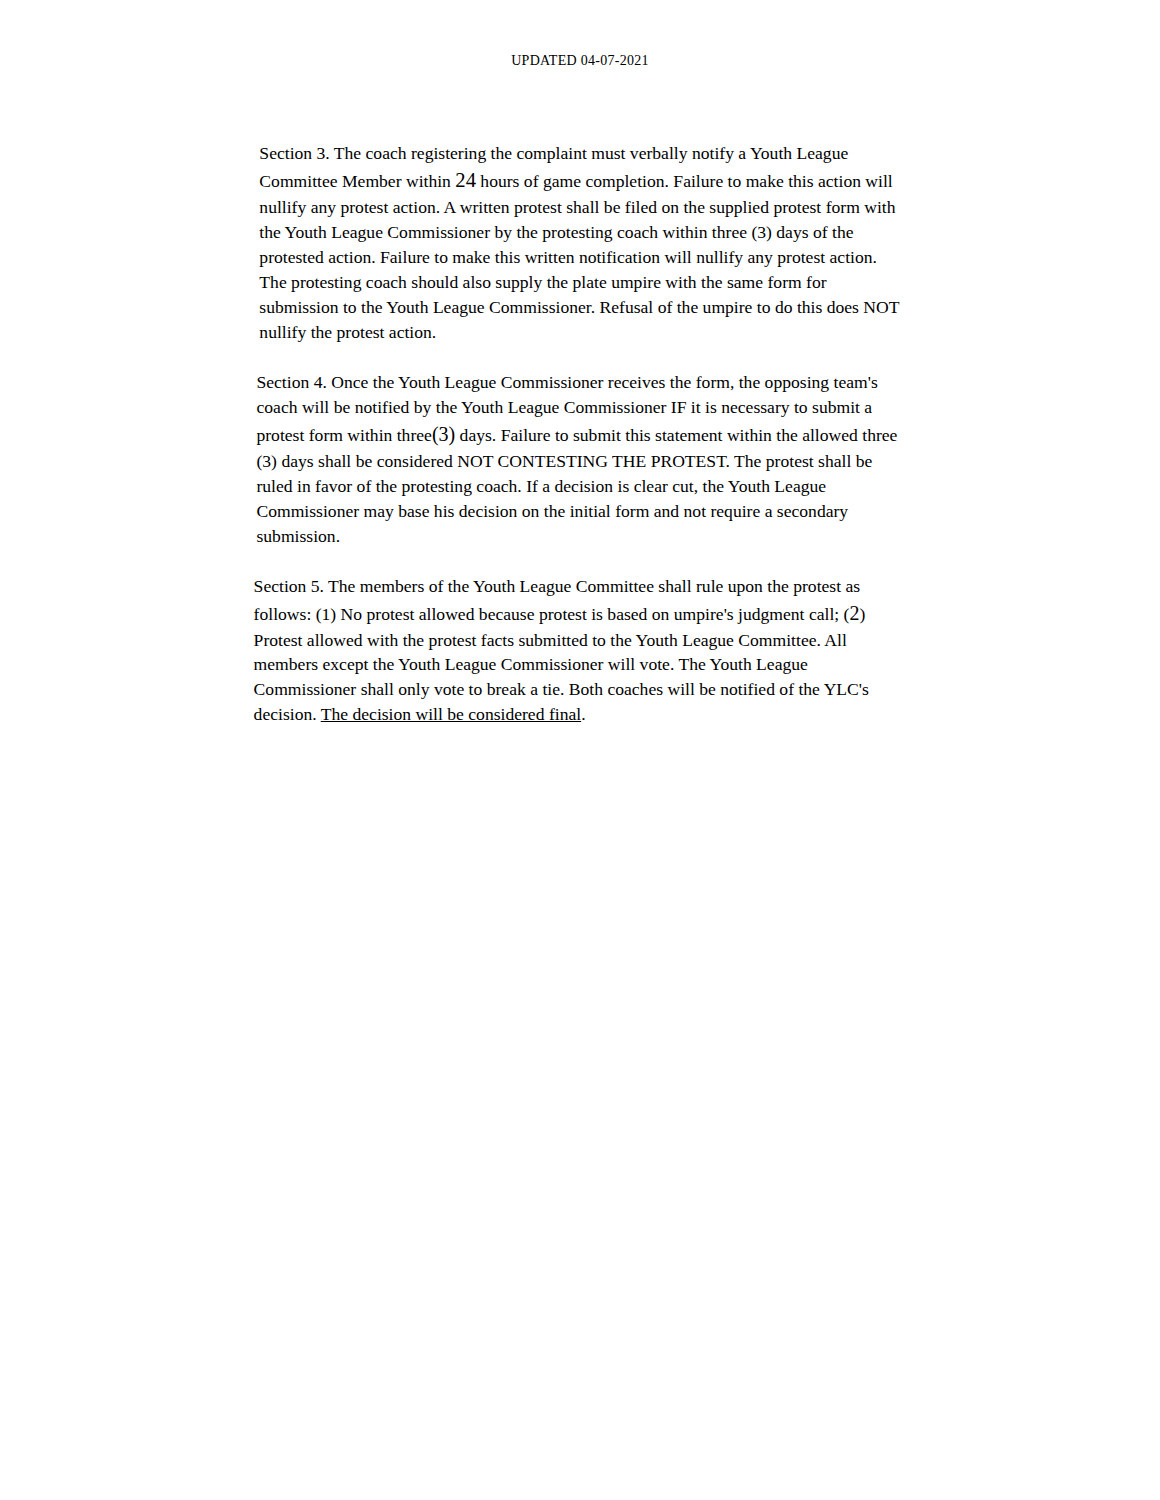UPDATED 04-07-2021
Section 3. The coach registering the complaint must verbally notify a Youth League Committee Member within 24 hours of game completion. Failure to make this action will nullify any protest action. A written protest shall be filed on the supplied protest form with the Youth League Commissioner by the protesting coach within three (3) days of the protested action. Failure to make this written notification will nullify any protest action. The protesting coach should also supply the plate umpire with the same form for submission to the Youth League Commissioner. Refusal of the umpire to do this does NOT nullify the protest action.
Section 4. Once the Youth League Commissioner receives the form, the opposing team's coach will be notified by the Youth League Commissioner IF it is necessary to submit a protest form within three(3) days. Failure to submit this statement within the allowed three (3) days shall be considered NOT CONTESTING THE PROTEST. The protest shall be ruled in favor of the protesting coach. If a decision is clear cut, the Youth League Commissioner may base his decision on the initial form and not require a secondary submission.
Section 5. The members of the Youth League Committee shall rule upon the protest as follows: (1) No protest allowed because protest is based on umpire's judgment call; (2) Protest allowed with the protest facts submitted to the Youth League Committee. All members except the Youth League Commissioner will vote. The Youth League Commissioner shall only vote to break a tie. Both coaches will be notified of the YLC's decision. The decision will be considered final.